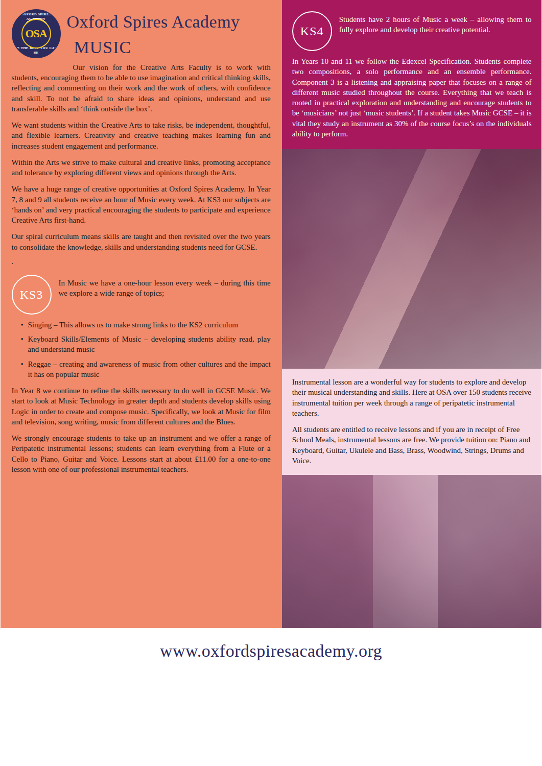OXFORD SPIRES ACADEMY BE THE BEST YOU CAN BE
OSA
Oxford Spires Academy
MUSIC
Our vision for the Creative Arts Faculty is to work with students, encouraging them to be able to use imagination and critical thinking skills, reflecting and commenting on their work and the work of others, with confidence and skill. To not be afraid to share ideas and opinions, understand and use transferable skills and ‘think outside the box’.
We want students within the Creative Arts to take risks, be independent, thoughtful, and flexible learners. Creativity and creative teaching makes learning fun and increases student engagement and performance.
Within the Arts we strive to make cultural and creative links, promoting acceptance and tolerance by exploring different views and opinions through the Arts.
We have a huge range of creative opportunities at Oxford Spires Academy. In Year 7, 8 and 9 all students receive an hour of Music every week. At KS3 our subjects are ‘hands on’ and very practical encouraging the students to participate and experience Creative Arts first-hand.
Our spiral curriculum means skills are taught and then revisited over the two years to consolidate the knowledge, skills and understanding students need for GCSE.
.
KS3
In Music we have a one-hour lesson every week – during this time we explore a wide range of topics;
Singing – This allows us to make strong links to the KS2 curriculum
Keyboard Skills/Elements of Music – developing students ability read, play and understand music
Reggae – creating and awareness of music from other cultures and the impact it has on popular music
In Year 8 we continue to refine the skills necessary to do well in GCSE Music. We start to look at Music Technology in greater depth and students develop skills using Logic in order to create and compose music. Specifically, we look at Music for film and television, song writing, music from different cultures and the Blues.
We strongly encourage students to take up an instrument and we offer a range of Peripatetic instrumental lessons; students can learn everything from a Flute or a Cello to Piano, Guitar and Voice. Lessons start at about £11.00 for a one-to-one lesson with one of our professional instrumental teachers.
KS4
Students have 2 hours of Music a week – allowing them to fully explore and develop their creative potential.
In Years 10 and 11 we follow the Edexcel Specification. Students complete two compositions, a solo performance and an ensemble performance. Component 3 is a listening and appraising paper that focuses on a range of different music studied throughout the course. Everything that we teach is rooted in practical exploration and understanding and encourage students to be ‘musicians’ not just ‘music students’. If a student takes Music GCSE – it is vital they study an instrument as 30% of the course focus’s on the individuals ability to perform.
Instrumental lesson are a wonderful way for students to explore and develop their musical understanding and skills. Here at OSA over 150 students receive instrumental tuition per week through a range of peripatetic instrumental teachers.
All students are entitled to receive lessons and if you are in receipt of Free School Meals, instrumental lessons are free. We provide tuition on: Piano and Keyboard, Guitar, Ukulele and Bass, Brass, Woodwind, Strings, Drums and Voice.
www.oxfordspiresacademy.org